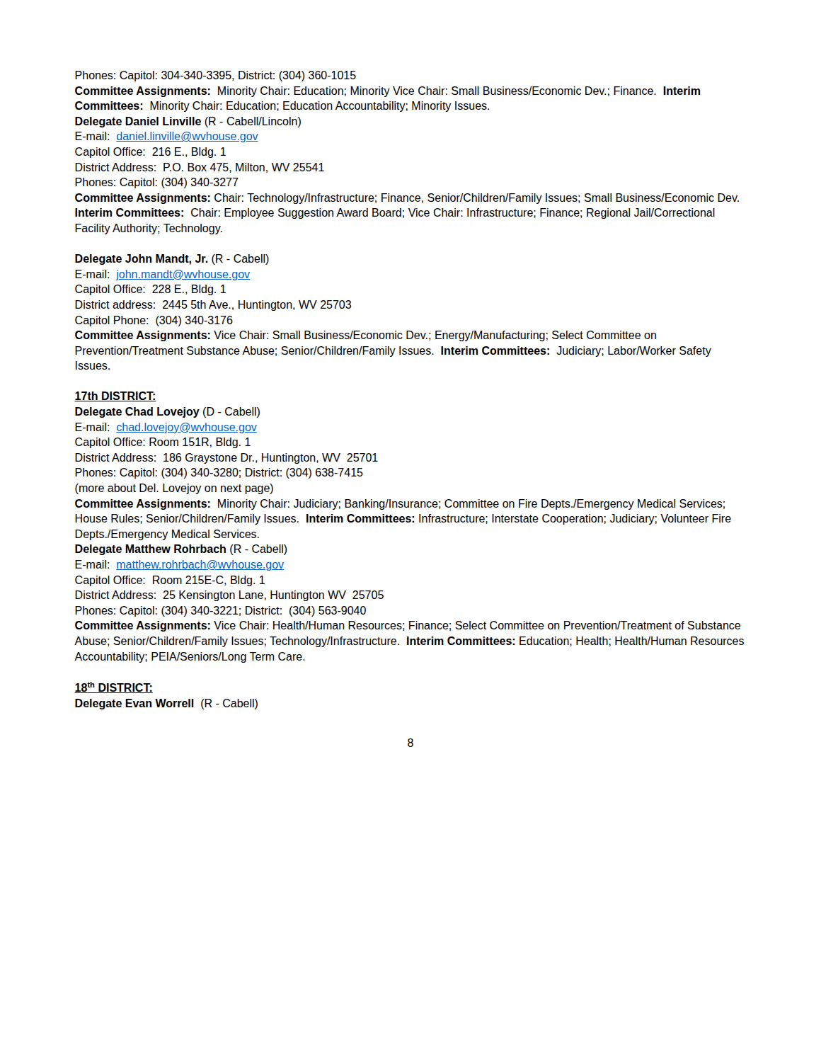Phones: Capitol: 304-340-3395, District: (304) 360-1015
Committee Assignments: Minority Chair: Education; Minority Vice Chair: Small Business/Economic Dev.; Finance. Interim Committees: Minority Chair: Education; Education Accountability; Minority Issues.
Delegate Daniel Linville (R - Cabell/Lincoln)
E-mail: daniel.linville@wvhouse.gov
Capitol Office: 216 E., Bldg. 1
District Address: P.O. Box 475, Milton, WV 25541
Phones: Capitol: (304) 340-3277
Committee Assignments: Chair: Technology/Infrastructure; Finance, Senior/Children/Family Issues; Small Business/Economic Dev. Interim Committees: Chair: Employee Suggestion Award Board; Vice Chair: Infrastructure; Finance; Regional Jail/Correctional Facility Authority; Technology.
Delegate John Mandt, Jr. (R - Cabell)
E-mail: john.mandt@wvhouse.gov
Capitol Office: 228 E., Bldg. 1
District address: 2445 5th Ave., Huntington, WV 25703
Capitol Phone: (304) 340-3176
Committee Assignments: Vice Chair: Small Business/Economic Dev.; Energy/Manufacturing; Select Committee on Prevention/Treatment Substance Abuse; Senior/Children/Family Issues. Interim Committees: Judiciary; Labor/Worker Safety Issues.
17th DISTRICT:
Delegate Chad Lovejoy (D - Cabell)
E-mail: chad.lovejoy@wvhouse.gov
Capitol Office: Room 151R, Bldg. 1
District Address: 186 Graystone Dr., Huntington, WV 25701
Phones: Capitol: (304) 340-3280; District: (304) 638-7415
(more about Del. Lovejoy on next page)
Committee Assignments: Minority Chair: Judiciary; Banking/Insurance; Committee on Fire Depts./Emergency Medical Services; House Rules; Senior/Children/Family Issues. Interim Committees: Infrastructure; Interstate Cooperation; Judiciary; Volunteer Fire Depts./Emergency Medical Services.
Delegate Matthew Rohrbach (R - Cabell)
E-mail: matthew.rohrbach@wvhouse.gov
Capitol Office: Room 215E-C, Bldg. 1
District Address: 25 Kensington Lane, Huntington WV 25705
Phones: Capitol: (304) 340-3221; District: (304) 563-9040
Committee Assignments: Vice Chair: Health/Human Resources; Finance; Select Committee on Prevention/Treatment of Substance Abuse; Senior/Children/Family Issues; Technology/Infrastructure. Interim Committees: Education; Health; Health/Human Resources Accountability; PEIA/Seniors/Long Term Care.
18th DISTRICT:
Delegate Evan Worrell (R - Cabell)
8